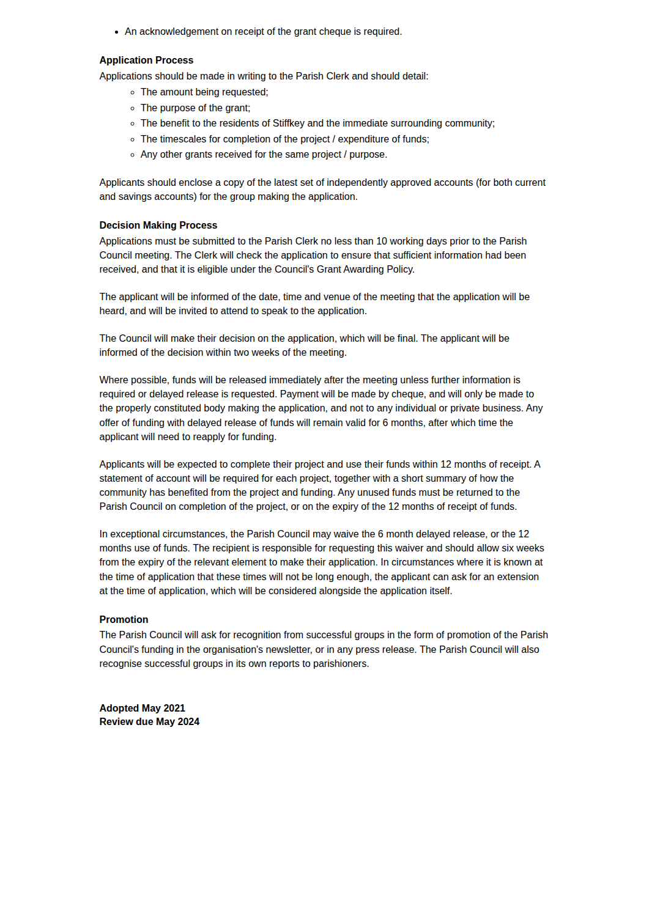An acknowledgement on receipt of the grant cheque is required.
Application Process
Applications should be made in writing to the Parish Clerk and should detail:
The amount being requested;
The purpose of the grant;
The benefit to the residents of Stiffkey and the immediate surrounding community;
The timescales for completion of the project / expenditure of funds;
Any other grants received for the same project / purpose.
Applicants should enclose a copy of the latest set of independently approved accounts (for both current and savings accounts) for the group making the application.
Decision Making Process
Applications must be submitted to the Parish Clerk no less than 10 working days prior to the Parish Council meeting. The Clerk will check the application to ensure that sufficient information had been received, and that it is eligible under the Council's Grant Awarding Policy.
The applicant will be informed of the date, time and venue of the meeting that the application will be heard, and will be invited to attend to speak to the application.
The Council will make their decision on the application, which will be final. The applicant will be informed of the decision within two weeks of the meeting.
Where possible, funds will be released immediately after the meeting unless further information is required or delayed release is requested. Payment will be made by cheque, and will only be made to the properly constituted body making the application, and not to any individual or private business. Any offer of funding with delayed release of funds will remain valid for 6 months, after which time the applicant will need to reapply for funding.
Applicants will be expected to complete their project and use their funds within 12 months of receipt. A statement of account will be required for each project, together with a short summary of how the community has benefited from the project and funding. Any unused funds must be returned to the Parish Council on completion of the project, or on the expiry of the 12 months of receipt of funds.
In exceptional circumstances, the Parish Council may waive the 6 month delayed release, or the 12 months use of funds. The recipient is responsible for requesting this waiver and should allow six weeks from the expiry of the relevant element to make their application. In circumstances where it is known at the time of application that these times will not be long enough, the applicant can ask for an extension at the time of application, which will be considered alongside the application itself.
Promotion
The Parish Council will ask for recognition from successful groups in the form of promotion of the Parish Council's funding in the organisation's newsletter, or in any press release. The Parish Council will also recognise successful groups in its own reports to parishioners.
Adopted May 2021
Review due May 2024